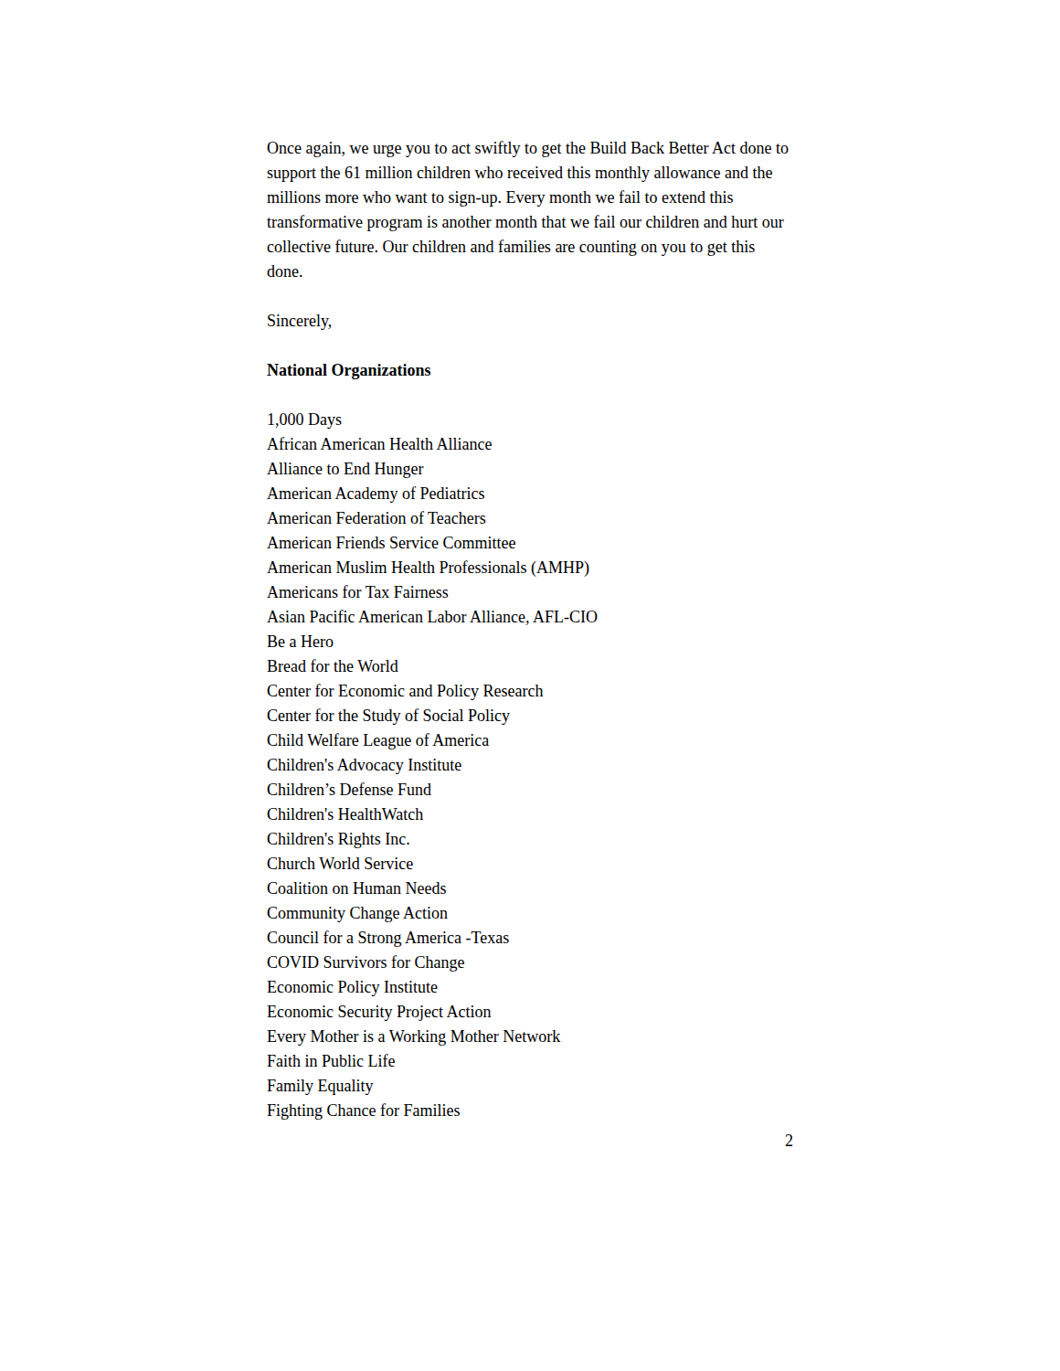Once again, we urge you to act swiftly to get the Build Back Better Act done to support the 61 million children who received this monthly allowance and the millions more who want to sign-up. Every month we fail to extend this transformative program is another month that we fail our children and hurt our collective future. Our children and families are counting on you to get this done.
Sincerely,
National Organizations
1,000 Days
African American Health Alliance
Alliance to End Hunger
American Academy of Pediatrics
American Federation of Teachers
American Friends Service Committee
American Muslim Health Professionals (AMHP)
Americans for Tax Fairness
Asian Pacific American Labor Alliance, AFL-CIO
Be a Hero
Bread for the World
Center for Economic and Policy Research
Center for the Study of Social Policy
Child Welfare League of America
Children's Advocacy Institute
Children’s Defense Fund
Children's HealthWatch
Children's Rights Inc.
Church World Service
Coalition on Human Needs
Community Change Action
Council for a Strong America -Texas
COVID Survivors for Change
Economic Policy Institute
Economic Security Project Action
Every Mother is a Working Mother Network
Faith in Public Life
Family Equality
Fighting Chance for Families
2